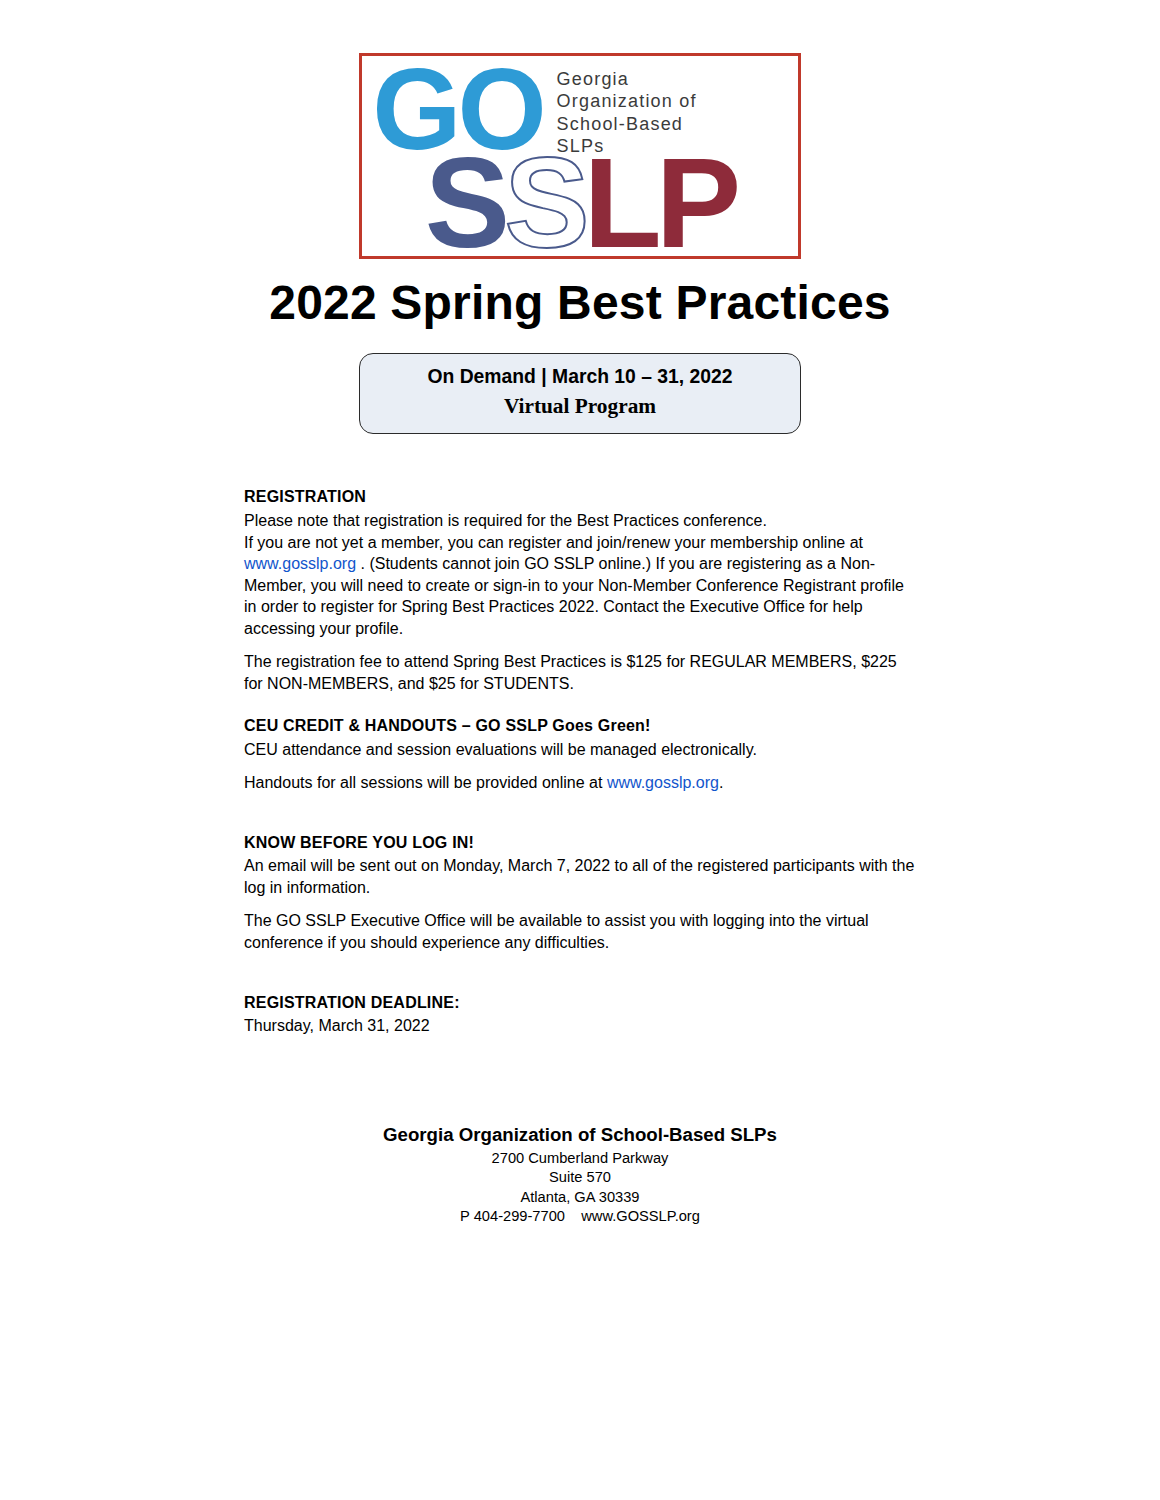GO
Georgia
Organization of
School-Based
SLPs
SSLP
2022 Spring Best Practices
On Demand | March 10 – 31, 2022
Virtual Program
REGISTRATION
Please note that registration is required for the Best Practices conference.
If you are not yet a member, you can register and join/renew your membership online at www.gosslp.org . (Students cannot join GO SSLP online.) If you are registering as a Non-Member, you will need to create or sign-in to your Non-Member Conference Registrant profile in order to register for Spring Best Practices 2022. Contact the Executive Office for help accessing your profile.
The registration fee to attend Spring Best Practices is $125 for REGULAR MEMBERS, $225 for NON-MEMBERS, and $25 for STUDENTS.
CEU CREDIT & HANDOUTS – GO SSLP Goes Green!
CEU attendance and session evaluations will be managed electronically.
Handouts for all sessions will be provided online at www.gosslp.org.
KNOW BEFORE YOU LOG IN!
An email will be sent out on Monday, March 7, 2022 to all of the registered participants with the log in information.
The GO SSLP Executive Office will be available to assist you with logging into the virtual conference if you should experience any difficulties.
REGISTRATION DEADLINE:
Thursday, March 31, 2022
Georgia Organization of School-Based SLPs
2700 Cumberland Parkway
Suite 570
Atlanta, GA 30339
P 404-299-7700 www.GOSSLP.org